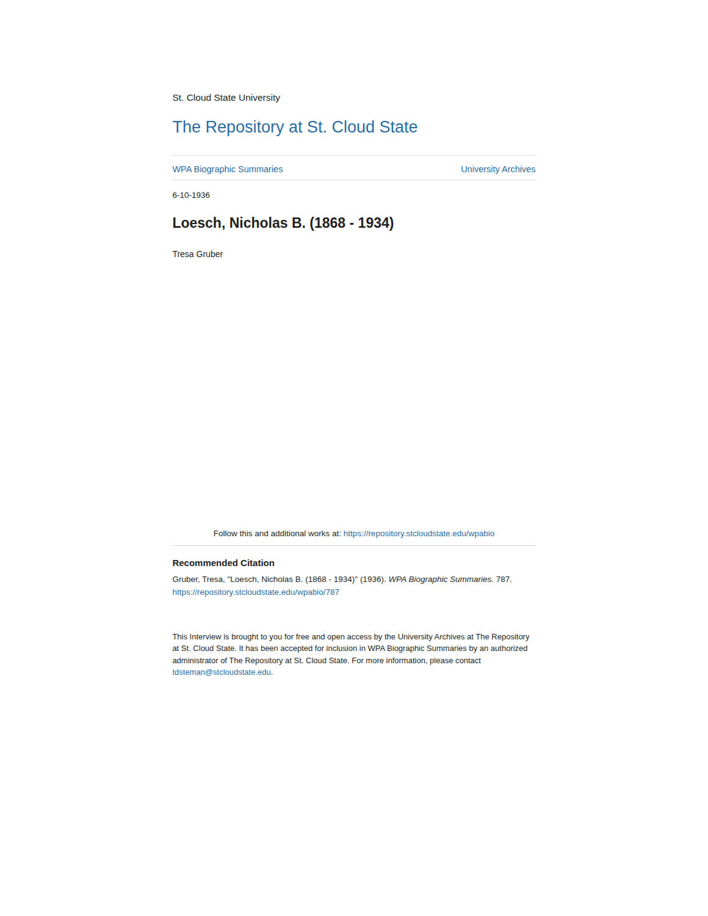St. Cloud State University
The Repository at St. Cloud State
WPA Biographic Summaries
University Archives
6-10-1936
Loesch, Nicholas B. (1868 - 1934)
Tresa Gruber
Follow this and additional works at: https://repository.stcloudstate.edu/wpabio
Recommended Citation
Gruber, Tresa, "Loesch, Nicholas B. (1868 - 1934)" (1936). WPA Biographic Summaries. 787.
https://repository.stcloudstate.edu/wpabio/787
This Interview is brought to you for free and open access by the University Archives at The Repository at St. Cloud State. It has been accepted for inclusion in WPA Biographic Summaries by an authorized administrator of The Repository at St. Cloud State. For more information, please contact tdsteman@stcloudstate.edu.